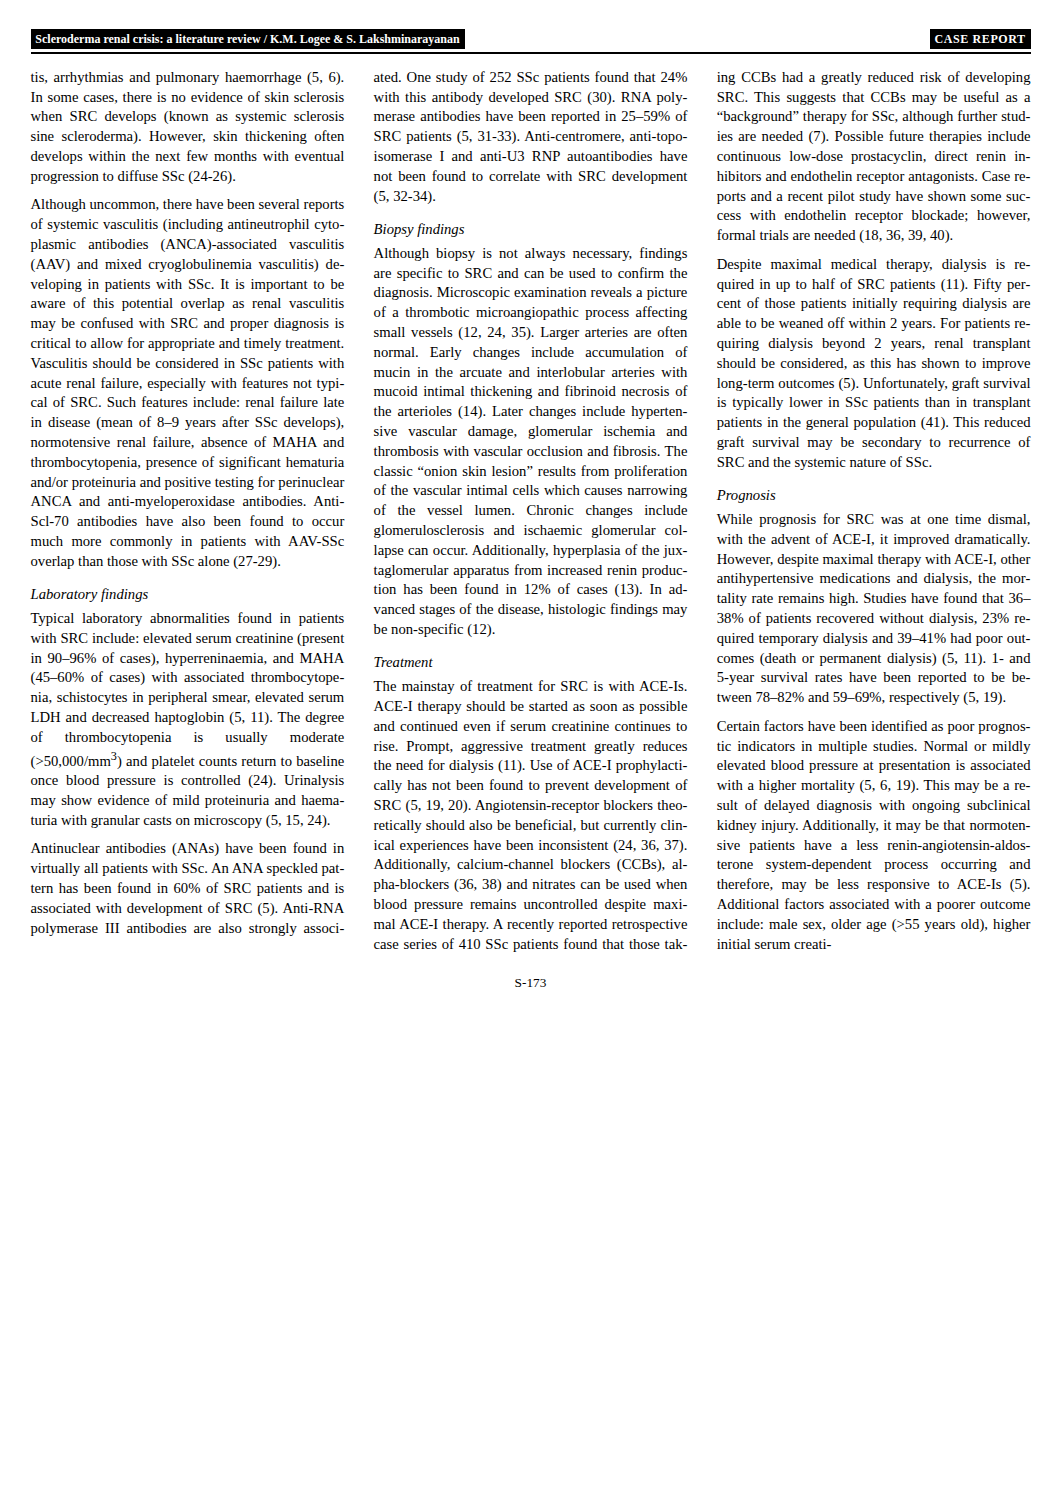Scleroderma renal crisis: a literature review / K.M. Logee & S. Lakshminarayanan CASE REPORT
tis, arrhythmias and pulmonary haemorrhage (5, 6). In some cases, there is no evidence of skin sclerosis when SRC develops (known as systemic sclerosis sine scleroderma). However, skin thickening often develops within the next few months with eventual progression to diffuse SSc (24-26).
Although uncommon, there have been several reports of systemic vasculitis (including antineutrophil cytoplasmic antibodies (ANCA)-associated vasculitis (AAV) and mixed cryoglobulinemia vasculitis) developing in patients with SSc. It is important to be aware of this potential overlap as renal vasculitis may be confused with SRC and proper diagnosis is critical to allow for appropriate and timely treatment. Vasculitis should be considered in SSc patients with acute renal failure, especially with features not typical of SRC. Such features include: renal failure late in disease (mean of 8–9 years after SSc develops), normotensive renal failure, absence of MAHA and thrombocytopenia, presence of significant hematuria and/or proteinuria and positive testing for perinuclear ANCA and anti-myeloperoxidase antibodies. Anti-Scl-70 antibodies have also been found to occur much more commonly in patients with AAV-SSc overlap than those with SSc alone (27-29).
Laboratory findings
Typical laboratory abnormalities found in patients with SRC include: elevated serum creatinine (present in 90–96% of cases), hyperreninaemia, and MAHA (45–60% of cases) with associated thrombocytopenia, schistocytes in peripheral smear, elevated serum LDH and decreased haptoglobin (5, 11). The degree of thrombocytopenia is usually moderate (>50,000/mm3) and platelet counts return to baseline once blood pressure is controlled (24). Urinalysis may show evidence of mild proteinuria and haematuria with granular casts on microscopy (5, 15, 24).
Antinuclear antibodies (ANAs) have been found in virtually all patients with SSc. An ANA speckled pattern has been found in 60% of SRC patients and is associated with development of SRC (5). Anti-RNA polymerase III antibodies are also strongly associated. One study of 252 SSc patients found that 24% with this antibody developed SRC (30). RNA polymerase antibodies have been reported in 25–59% of SRC patients (5, 31-33). Anti-centromere, anti-topoisomerase I and anti-U3 RNP autoantibodies have not been found to correlate with SRC development (5, 32-34).
Biopsy findings
Although biopsy is not always necessary, findings are specific to SRC and can be used to confirm the diagnosis. Microscopic examination reveals a picture of a thrombotic microangiopathic process affecting small vessels (12, 24, 35). Larger arteries are often normal. Early changes include accumulation of mucin in the arcuate and interlobular arteries with mucoid intimal thickening and fibrinoid necrosis of the arterioles (14). Later changes include hypertensive vascular damage, glomerular ischemia and thrombosis with vascular occlusion and fibrosis. The classic “onion skin lesion” results from proliferation of the vascular intimal cells which causes narrowing of the vessel lumen. Chronic changes include glomerulosclerosis and ischaemic glomerular collapse can occur. Additionally, hyperplasia of the juxtaglomerular apparatus from increased renin production has been found in 12% of cases (13). In advanced stages of the disease, histologic findings may be non-specific (12).
Treatment
The mainstay of treatment for SRC is with ACE-Is. ACE-I therapy should be started as soon as possible and continued even if serum creatinine continues to rise. Prompt, aggressive treatment greatly reduces the need for dialysis (11). Use of ACE-I prophylactically has not been found to prevent development of SRC (5, 19, 20). Angiotensin-receptor blockers theoretically should also be beneficial, but currently clinical experiences have been inconsistent (24, 36, 37). Additionally, calcium-channel blockers (CCBs), alpha-blockers (36, 38) and nitrates can be used when blood pressure remains uncontrolled despite maximal ACE-I therapy. A recently reported retrospective case series of 410 SSc patients found that those taking CCBs had a greatly reduced risk of developing SRC. This suggests that CCBs may be useful as a “background” therapy for SSc, although further studies are needed (7). Possible future therapies include continuous low-dose prostacyclin, direct renin inhibitors and endothelin receptor antagonists. Case reports and a recent pilot study have shown some success with endothelin receptor blockade; however, formal trials are needed (18, 36, 39, 40).
Despite maximal medical therapy, dialysis is required in up to half of SRC patients (11). Fifty percent of those patients initially requiring dialysis are able to be weaned off within 2 years. For patients requiring dialysis beyond 2 years, renal transplant should be considered, as this has shown to improve long-term outcomes (5). Unfortunately, graft survival is typically lower in SSc patients than in transplant patients in the general population (41). This reduced graft survival may be secondary to recurrence of SRC and the systemic nature of SSc.
Prognosis
While prognosis for SRC was at one time dismal, with the advent of ACE-I, it improved dramatically. However, despite maximal therapy with ACE-I, other antihypertensive medications and dialysis, the mortality rate remains high. Studies have found that 36–38% of patients recovered without dialysis, 23% required temporary dialysis and 39–41% had poor outcomes (death or permanent dialysis) (5, 11). 1- and 5-year survival rates have been reported to be between 78–82% and 59–69%, respectively (5, 19).
Certain factors have been identified as poor prognostic indicators in multiple studies. Normal or mildly elevated blood pressure at presentation is associated with a higher mortality (5, 6, 19). This may be a result of delayed diagnosis with ongoing subclinical kidney injury. Additionally, it may be that normotensive patients have a less renin-angiotensin-aldosterone system-dependent process occurring and therefore, may be less responsive to ACE-Is (5). Additional factors associated with a poorer outcome include: male sex, older age (>55 years old), higher initial serum creati-
S-173